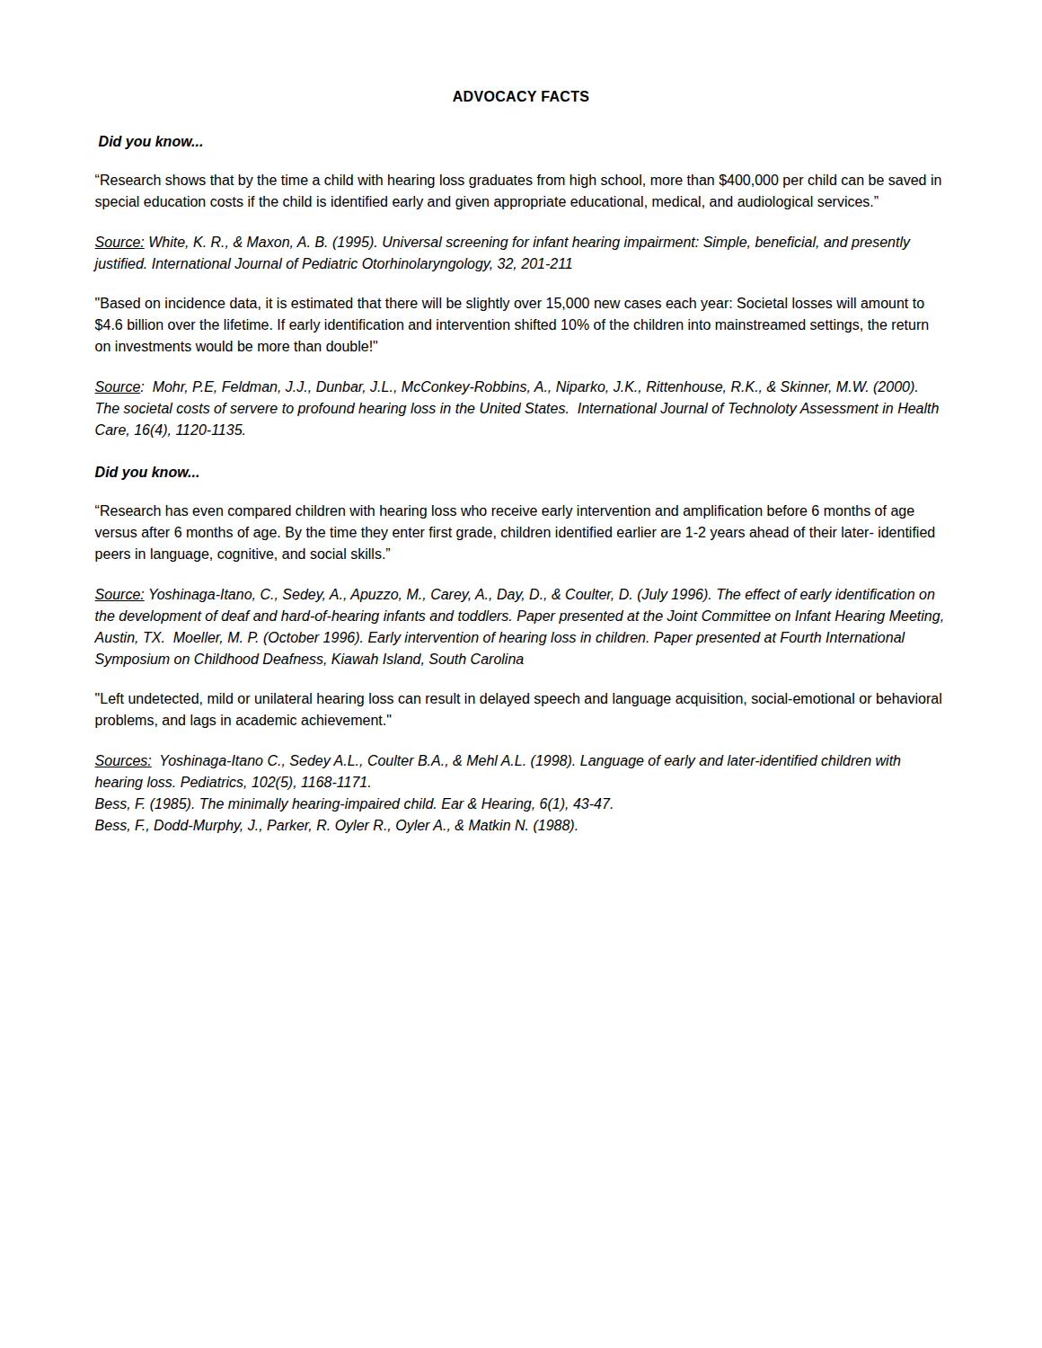ADVOCACY FACTS
Did you know...
“Research shows that by the time a child with hearing loss graduates from high school, more than $400,000 per child can be saved in special education costs if the child is identified early and given appropriate educational, medical, and audiological services.”
Source: White, K. R., & Maxon, A. B. (1995). Universal screening for infant hearing impairment: Simple, beneficial, and presently justified. International Journal of Pediatric Otorhinolaryngology, 32, 201-211
"Based on incidence data, it is estimated that there will be slightly over 15,000 new cases each year: Societal losses will amount to $4.6 billion over the lifetime. If early identification and intervention shifted 10% of the children into mainstreamed settings, the return on investments would be more than double!"
Source: Mohr, P.E, Feldman, J.J., Dunbar, J.L., McConkey-Robbins, A., Niparko, J.K., Rittenhouse, R.K., & Skinner, M.W. (2000). The societal costs of servere to profound hearing loss in the United States. International Journal of Technoloty Assessment in Health Care, 16(4), 1120-1135.
Did you know...
“Research has even compared children with hearing loss who receive early intervention and amplification before 6 months of age versus after 6 months of age. By the time they enter first grade, children identified earlier are 1-2 years ahead of their later- identified peers in language, cognitive, and social skills.”
Source: Yoshinaga-Itano, C., Sedey, A., Apuzzo, M., Carey, A., Day, D., & Coulter, D. (July 1996). The effect of early identification on the development of deaf and hard-of-hearing infants and toddlers. Paper presented at the Joint Committee on Infant Hearing Meeting, Austin, TX. Moeller, M. P. (October 1996). Early intervention of hearing loss in children. Paper presented at Fourth International Symposium on Childhood Deafness, Kiawah Island, South Carolina
"Left undetected, mild or unilateral hearing loss can result in delayed speech and language acquisition, social-emotional or behavioral problems, and lags in academic achievement."
Sources: Yoshinaga-Itano C., Sedey A.L., Coulter B.A., & Mehl A.L. (1998). Language of early and later-identified children with hearing loss. Pediatrics, 102(5), 1168-1171.
Bess, F. (1985). The minimally hearing-impaired child. Ear & Hearing, 6(1), 43-47.
Bess, F., Dodd-Murphy, J., Parker, R. Oyler R., Oyler A., & Matkin N. (1988).